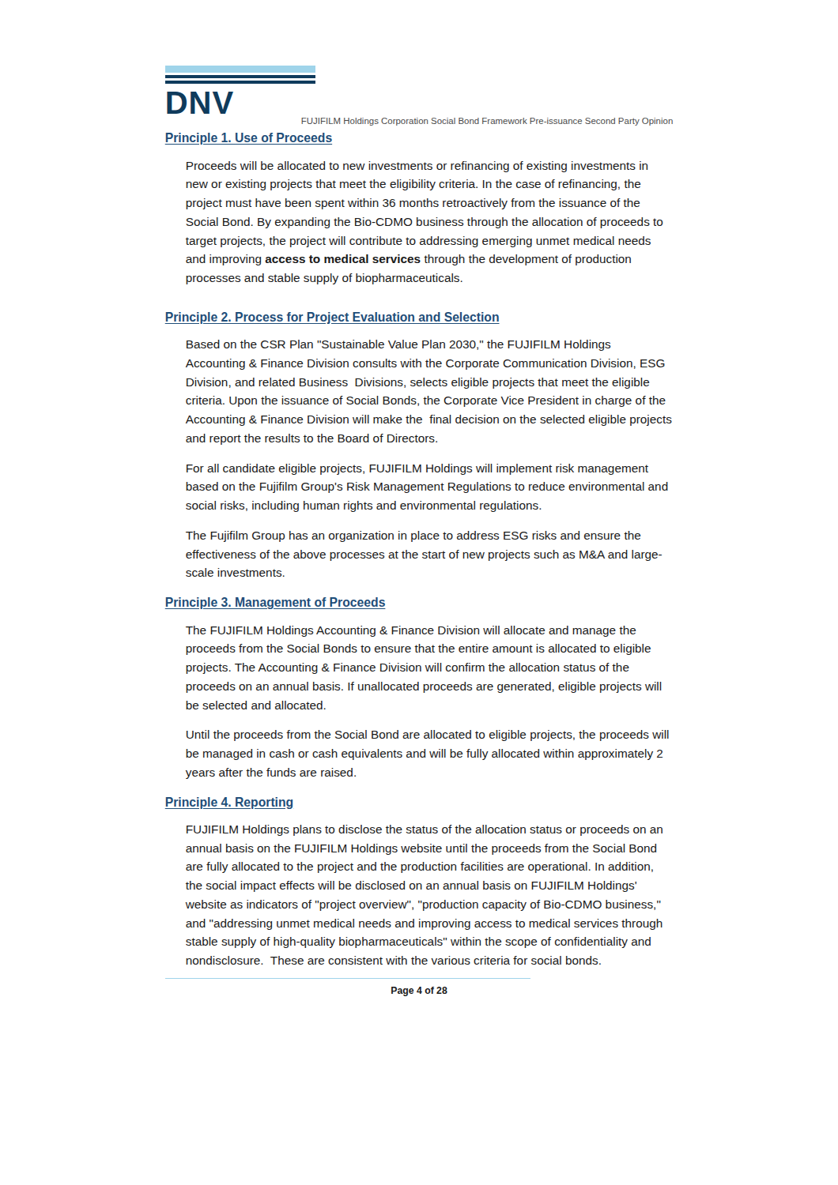DNV
FUJIFILM Holdings Corporation Social Bond Framework Pre-issuance Second Party Opinion
Principle 1. Use of Proceeds
Proceeds will be allocated to new investments or refinancing of existing investments in new or existing projects that meet the eligibility criteria. In the case of refinancing, the project must have been spent within 36 months retroactively from the issuance of the Social Bond. By expanding the Bio-CDMO business through the allocation of proceeds to target projects, the project will contribute to addressing emerging unmet medical needs and improving access to medical services through the development of production processes and stable supply of biopharmaceuticals.
Principle 2. Process for Project Evaluation and Selection
Based on the CSR Plan "Sustainable Value Plan 2030," the FUJIFILM Holdings Accounting & Finance Division consults with the Corporate Communication Division, ESG Division, and related Business Divisions, selects eligible projects that meet the eligible criteria. Upon the issuance of Social Bonds, the Corporate Vice President in charge of the Accounting & Finance Division will make the final decision on the selected eligible projects and report the results to the Board of Directors.
For all candidate eligible projects, FUJIFILM Holdings will implement risk management based on the Fujifilm Group's Risk Management Regulations to reduce environmental and social risks, including human rights and environmental regulations.
The Fujifilm Group has an organization in place to address ESG risks and ensure the effectiveness of the above processes at the start of new projects such as M&A and large-scale investments.
Principle 3. Management of Proceeds
The FUJIFILM Holdings Accounting & Finance Division will allocate and manage the proceeds from the Social Bonds to ensure that the entire amount is allocated to eligible projects. The Accounting & Finance Division will confirm the allocation status of the proceeds on an annual basis. If unallocated proceeds are generated, eligible projects will be selected and allocated.
Until the proceeds from the Social Bond are allocated to eligible projects, the proceeds will be managed in cash or cash equivalents and will be fully allocated within approximately 2 years after the funds are raised.
Principle 4. Reporting
FUJIFILM Holdings plans to disclose the status of the allocation status or proceeds on an annual basis on the FUJIFILM Holdings website until the proceeds from the Social Bond are fully allocated to the project and the production facilities are operational. In addition, the social impact effects will be disclosed on an annual basis on FUJIFILM Holdings' website as indicators of "project overview", "production capacity of Bio-CDMO business," and "addressing unmet medical needs and improving access to medical services through stable supply of high-quality biopharmaceuticals" within the scope of confidentiality and nondisclosure. These are consistent with the various criteria for social bonds.
Page 4 of 28